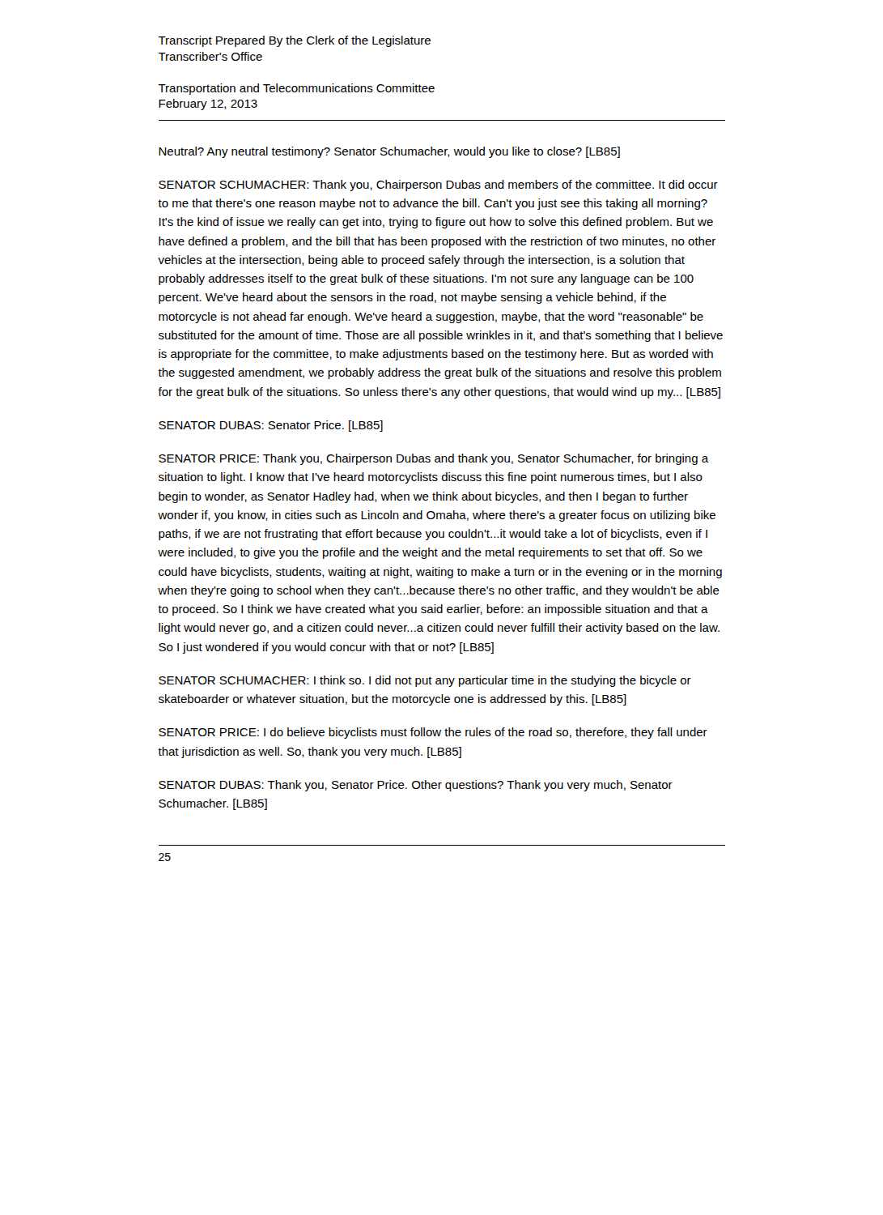Transcript Prepared By the Clerk of the Legislature
Transcriber's Office
Transportation and Telecommunications Committee
February 12, 2013
Neutral? Any neutral testimony? Senator Schumacher, would you like to close? [LB85]
SENATOR SCHUMACHER: Thank you, Chairperson Dubas and members of the committee. It did occur to me that there's one reason maybe not to advance the bill. Can't you just see this taking all morning? It's the kind of issue we really can get into, trying to figure out how to solve this defined problem. But we have defined a problem, and the bill that has been proposed with the restriction of two minutes, no other vehicles at the intersection, being able to proceed safely through the intersection, is a solution that probably addresses itself to the great bulk of these situations. I'm not sure any language can be 100 percent. We've heard about the sensors in the road, not maybe sensing a vehicle behind, if the motorcycle is not ahead far enough. We've heard a suggestion, maybe, that the word "reasonable" be substituted for the amount of time. Those are all possible wrinkles in it, and that's something that I believe is appropriate for the committee, to make adjustments based on the testimony here. But as worded with the suggested amendment, we probably address the great bulk of the situations and resolve this problem for the great bulk of the situations. So unless there's any other questions, that would wind up my... [LB85]
SENATOR DUBAS: Senator Price. [LB85]
SENATOR PRICE: Thank you, Chairperson Dubas and thank you, Senator Schumacher, for bringing a situation to light. I know that I've heard motorcyclists discuss this fine point numerous times, but I also begin to wonder, as Senator Hadley had, when we think about bicycles, and then I began to further wonder if, you know, in cities such as Lincoln and Omaha, where there's a greater focus on utilizing bike paths, if we are not frustrating that effort because you couldn't...it would take a lot of bicyclists, even if I were included, to give you the profile and the weight and the metal requirements to set that off. So we could have bicyclists, students, waiting at night, waiting to make a turn or in the evening or in the morning when they're going to school when they can't...because there's no other traffic, and they wouldn't be able to proceed. So I think we have created what you said earlier, before: an impossible situation and that a light would never go, and a citizen could never...a citizen could never fulfill their activity based on the law. So I just wondered if you would concur with that or not? [LB85]
SENATOR SCHUMACHER: I think so. I did not put any particular time in the studying the bicycle or skateboarder or whatever situation, but the motorcycle one is addressed by this. [LB85]
SENATOR PRICE: I do believe bicyclists must follow the rules of the road so, therefore, they fall under that jurisdiction as well. So, thank you very much. [LB85]
SENATOR DUBAS: Thank you, Senator Price. Other questions? Thank you very much, Senator Schumacher. [LB85]
25